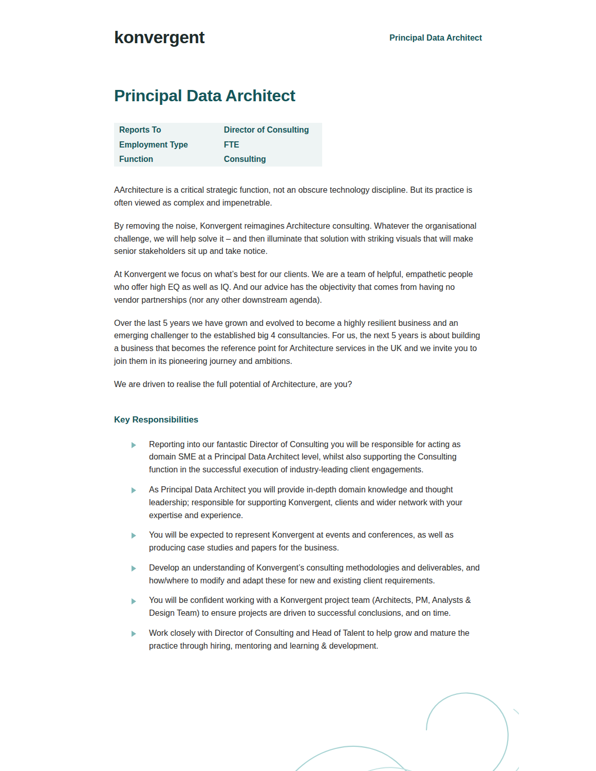konvergent
Principal Data Architect
Principal Data Architect
| Reports To | Director of Consulting |
| Employment Type | FTE |
| Function | Consulting |
AArchitecture is a critical strategic function, not an obscure technology discipline. But its practice is often viewed as complex and impenetrable.
By removing the noise, Konvergent reimagines Architecture consulting. Whatever the organisational challenge, we will help solve it – and then illuminate that solution with striking visuals that will make senior stakeholders sit up and take notice.
At Konvergent we focus on what’s best for our clients. We are a team of helpful, empathetic people who offer high EQ as well as IQ. And our advice has the objectivity that comes from having no vendor partnerships (nor any other downstream agenda).
Over the last 5 years we have grown and evolved to become a highly resilient business and an emerging challenger to the established big 4 consultancies. For us, the next 5 years is about building a business that becomes the reference point for Architecture services in the UK and we invite you to join them in its pioneering journey and ambitions.
We are driven to realise the full potential of Architecture, are you?
Key Responsibilities
Reporting into our fantastic Director of Consulting you will be responsible for acting as domain SME at a Principal Data Architect level, whilst also supporting the Consulting function in the successful execution of industry-leading client engagements.
As Principal Data Architect you will provide in-depth domain knowledge and thought leadership; responsible for supporting Konvergent, clients and wider network with your expertise and experience.
You will be expected to represent Konvergent at events and conferences, as well as producing case studies and papers for the business.
Develop an understanding of Konvergent’s consulting methodologies and deliverables, and how/where to modify and adapt these for new and existing client requirements.
You will be confident working with a Konvergent project team (Architects, PM, Analysts & Design Team) to ensure projects are driven to successful conclusions, and on time.
Work closely with Director of Consulting and Head of Talent to help grow and mature the practice through hiring, mentoring and learning & development.